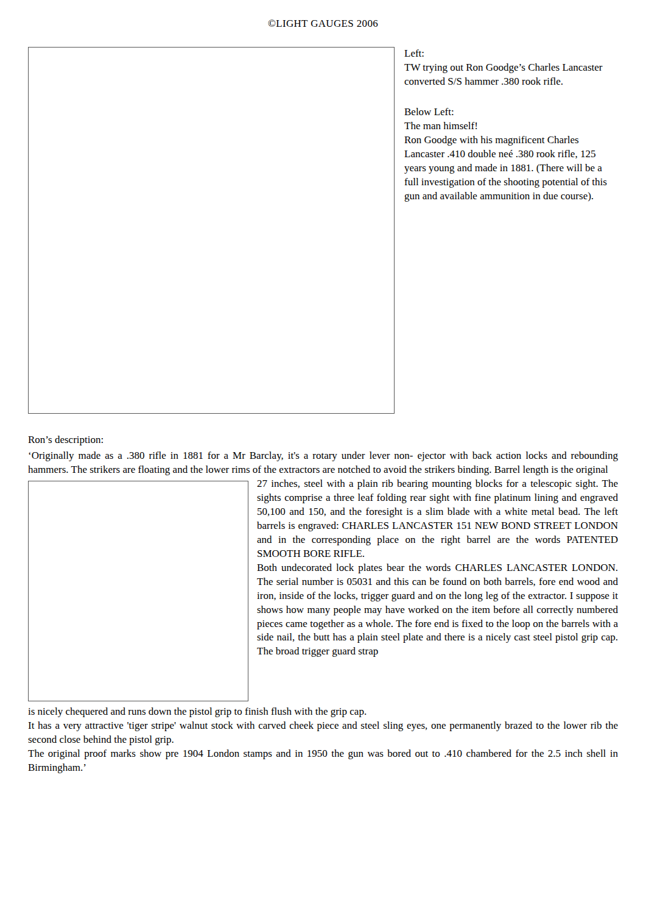©LIGHT GAUGES 2006
Left:
TW trying out Ron Goodge’s Charles Lancaster converted S/S hammer .380 rook rifle.
Below Left:
The man himself!
Ron Goodge with his magnificent Charles Lancaster .410 double neé .380 rook rifle, 125 years young and made in 1881. (There will be a full investigation of the shooting potential of this gun and available ammunition in due course).
Ron’s description:
‘Originally made as a .380 rifle in 1881 for a Mr Barclay, it's a rotary under lever non- ejector with back action locks and rebounding hammers. The strikers are floating and the lower rims of the extractors are notched to avoid the strikers binding. Barrel length is the original
27 inches, steel with a plain rib bearing mounting blocks for a telescopic sight. The sights comprise a three leaf folding rear sight with fine platinum lining and engraved 50,100 and 150, and the foresight is a slim blade with a white metal bead. The left barrels is engraved: CHARLES LANCASTER 151 NEW BOND STREET LONDON and in the corresponding place on the right barrel are the words PATENTED SMOOTH BORE RIFLE.
Both undecorated lock plates bear the words CHARLES LANCASTER LONDON. The serial number is 05031 and this can be found on both barrels, fore end wood and iron, inside of the locks, trigger guard and on the long leg of the extractor. I suppose it shows how many people may have worked on the item before all correctly numbered pieces came together as a whole. The fore end is fixed to the loop on the barrels with a side nail, the butt has a plain steel plate and there is a nicely cast steel pistol grip cap. The broad trigger guard strap
is nicely chequered and runs down the pistol grip to finish flush with the grip cap.
It has a very attractive 'tiger stripe' walnut stock with carved cheek piece and steel sling eyes, one permanently brazed to the lower rib the second close behind the pistol grip.
The original proof marks show pre 1904 London stamps and in 1950 the gun was bored out to .410 chambered for the 2.5 inch shell in Birmingham.’